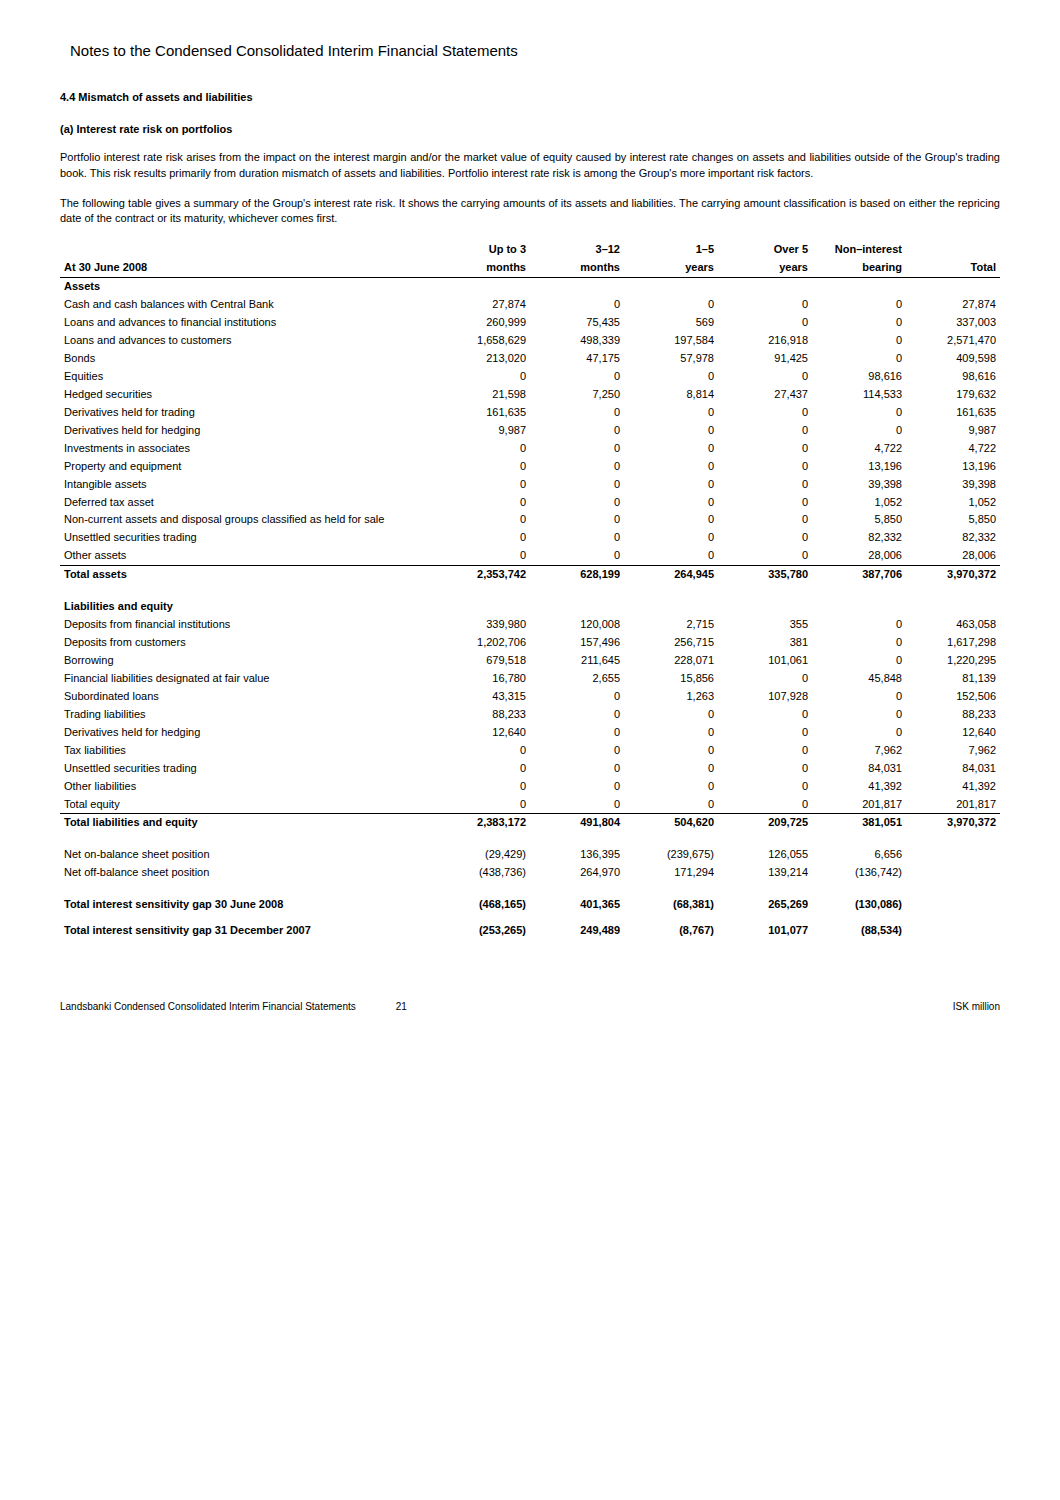Notes to the Condensed Consolidated Interim Financial Statements
4.4 Mismatch of assets and liabilities
(a) Interest rate risk on portfolios
Portfolio interest rate risk arises from the impact on the interest margin and/or the market value of equity caused by interest rate changes on assets and liabilities outside of the Group's trading book. This risk results primarily from duration mismatch of assets and liabilities. Portfolio interest rate risk is among the Group's more important risk factors.
The following table gives a summary of the Group's interest rate risk. It shows the carrying amounts of its assets and liabilities. The carrying amount classification is based on either the repricing date of the contract or its maturity, whichever comes first.
| | Up to 3 | 3–12 | 1–5 | Over 5 | Non–interest | |
| --- | --- | --- | --- | --- | --- | --- |
| At 30 June 2008 | months | months | years | years | bearing | Total |
| Assets | |
| Cash and cash balances with Central Bank | 27,874 | 0 | 0 | 0 | 0 | 27,874 |
| Loans and advances to financial institutions | 260,999 | 75,435 | 569 | 0 | 0 | 337,003 |
| Loans and advances to customers | 1,658,629 | 498,339 | 197,584 | 216,918 | 0 | 2,571,470 |
| Bonds | 213,020 | 47,175 | 57,978 | 91,425 | 0 | 409,598 |
| Equities | 0 | 0 | 0 | 0 | 98,616 | 98,616 |
| Hedged securities | 21,598 | 7,250 | 8,814 | 27,437 | 114,533 | 179,632 |
| Derivatives held for trading | 161,635 | 0 | 0 | 0 | 0 | 161,635 |
| Derivatives held for hedging | 9,987 | 0 | 0 | 0 | 0 | 9,987 |
| Investments in associates | 0 | 0 | 0 | 0 | 4,722 | 4,722 |
| Property and equipment | 0 | 0 | 0 | 0 | 13,196 | 13,196 |
| Intangible assets | 0 | 0 | 0 | 0 | 39,398 | 39,398 |
| Deferred tax asset | 0 | 0 | 0 | 0 | 1,052 | 1,052 |
| Non-current assets and disposal groups classified as held for sale | 0 | 0 | 0 | 0 | 5,850 | 5,850 |
| Unsettled securities trading | 0 | 0 | 0 | 0 | 82,332 | 82,332 |
| Other assets | 0 | 0 | 0 | 0 | 28,006 | 28,006 |
| Total assets | 2,353,742 | 628,199 | 264,945 | 335,780 | 387,706 | 3,970,372 |
| Liabilities and equity | |
| Deposits from financial institutions | 339,980 | 120,008 | 2,715 | 355 | 0 | 463,058 |
| Deposits from customers | 1,202,706 | 157,496 | 256,715 | 381 | 0 | 1,617,298 |
| Borrowing | 679,518 | 211,645 | 228,071 | 101,061 | 0 | 1,220,295 |
| Financial liabilities designated at fair value | 16,780 | 2,655 | 15,856 | 0 | 45,848 | 81,139 |
| Subordinated loans | 43,315 | 0 | 1,263 | 107,928 | 0 | 152,506 |
| Trading liabilities | 88,233 | 0 | 0 | 0 | 0 | 88,233 |
| Derivatives held for hedging | 12,640 | 0 | 0 | 0 | 0 | 12,640 |
| Tax liabilities | 0 | 0 | 0 | 0 | 7,962 | 7,962 |
| Unsettled securities trading | 0 | 0 | 0 | 0 | 84,031 | 84,031 |
| Other liabilities | 0 | 0 | 0 | 0 | 41,392 | 41,392 |
| Total equity | 0 | 0 | 0 | 0 | 201,817 | 201,817 |
| Total liabilities and equity | 2,383,172 | 491,804 | 504,620 | 209,725 | 381,051 | 3,970,372 |
| Net on-balance sheet position | (29,429) | 136,395 | (239,675) | 126,055 | 6,656 | |
| Net off-balance sheet position | (438,736) | 264,970 | 171,294 | 139,214 | (136,742) | |
| Total interest sensitivity gap 30 June 2008 | (468,165) | 401,365 | (68,381) | 265,269 | (130,086) | |
| Total interest sensitivity gap 31 December 2007 | (253,265) | 249,489 | (8,767) | 101,077 | (88,534) | |
Landsbanki Condensed Consolidated Interim Financial Statements
21
ISK million